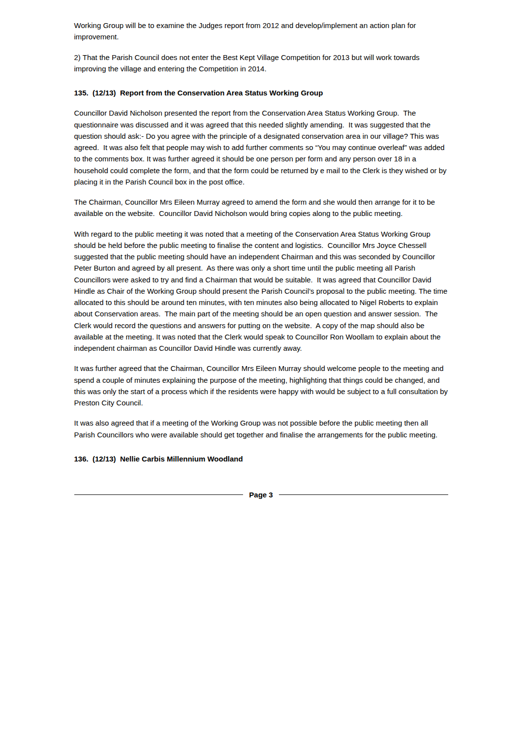Working Group will be to examine the Judges report from 2012 and develop/implement an action plan for improvement.
2) That the Parish Council does not enter the Best Kept Village Competition for 2013 but will work towards improving the village and entering the Competition in 2014.
135. (12/13) Report from the Conservation Area Status Working Group
Councillor David Nicholson presented the report from the Conservation Area Status Working Group. The questionnaire was discussed and it was agreed that this needed slightly amending. It was suggested that the question should ask:- Do you agree with the principle of a designated conservation area in our village? This was agreed. It was also felt that people may wish to add further comments so “You may continue overleaf” was added to the comments box. It was further agreed it should be one person per form and any person over 18 in a household could complete the form, and that the form could be returned by e mail to the Clerk is they wished or by placing it in the Parish Council box in the post office.
The Chairman, Councillor Mrs Eileen Murray agreed to amend the form and she would then arrange for it to be available on the website. Councillor David Nicholson would bring copies along to the public meeting.
With regard to the public meeting it was noted that a meeting of the Conservation Area Status Working Group should be held before the public meeting to finalise the content and logistics. Councillor Mrs Joyce Chessell suggested that the public meeting should have an independent Chairman and this was seconded by Councillor Peter Burton and agreed by all present. As there was only a short time until the public meeting all Parish Councillors were asked to try and find a Chairman that would be suitable. It was agreed that Councillor David Hindle as Chair of the Working Group should present the Parish Council’s proposal to the public meeting. The time allocated to this should be around ten minutes, with ten minutes also being allocated to Nigel Roberts to explain about Conservation areas. The main part of the meeting should be an open question and answer session. The Clerk would record the questions and answers for putting on the website. A copy of the map should also be available at the meeting. It was noted that the Clerk would speak to Councillor Ron Woollam to explain about the independent chairman as Councillor David Hindle was currently away.
It was further agreed that the Chairman, Councillor Mrs Eileen Murray should welcome people to the meeting and spend a couple of minutes explaining the purpose of the meeting, highlighting that things could be changed, and this was only the start of a process which if the residents were happy with would be subject to a full consultation by Preston City Council.
It was also agreed that if a meeting of the Working Group was not possible before the public meeting then all Parish Councillors who were available should get together and finalise the arrangements for the public meeting.
136. (12/13) Nellie Carbis Millennium Woodland
Page 3